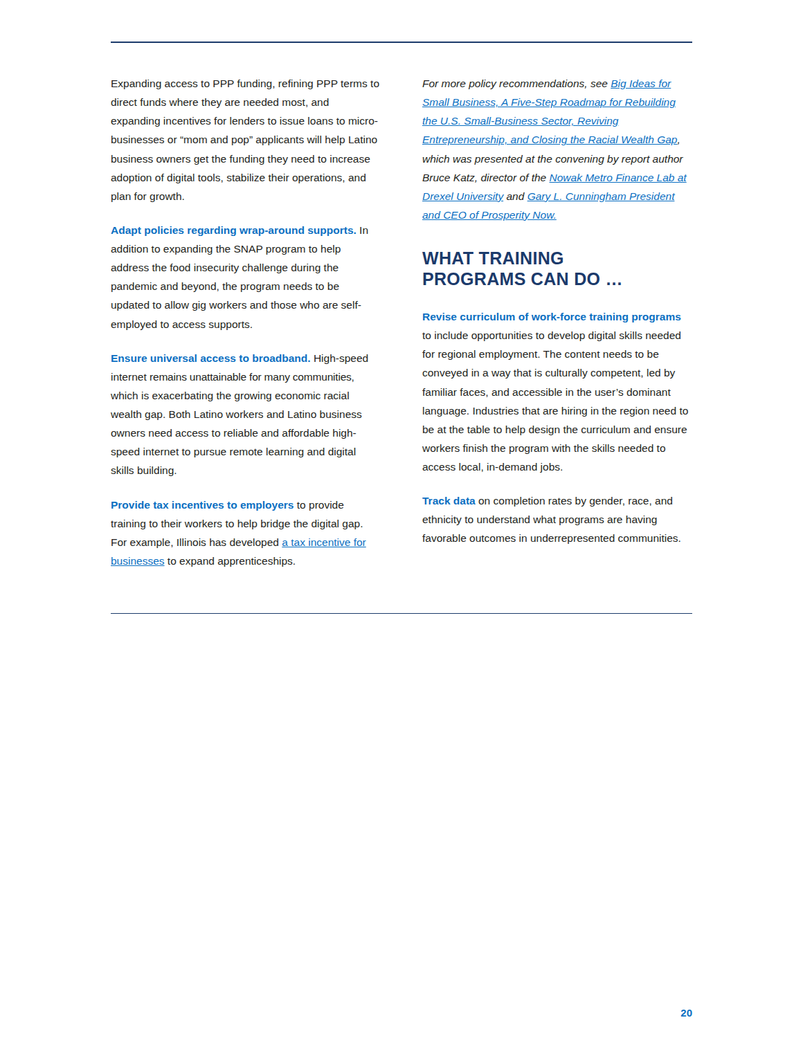Expanding access to PPP funding, refining PPP terms to direct funds where they are needed most, and expanding incentives for lenders to issue loans to micro-businesses or “mom and pop” applicants will help Latino business owners get the funding they need to increase adoption of digital tools, stabilize their operations, and plan for growth.
Adapt policies regarding wrap-around supports. In addition to expanding the SNAP program to help address the food insecurity challenge during the pandemic and beyond, the program needs to be updated to allow gig workers and those who are self-employed to access supports.
Ensure universal access to broadband. High-speed internet remains unattainable for many communities, which is exacerbating the growing economic racial wealth gap. Both Latino workers and Latino business owners need access to reliable and affordable high-speed internet to pursue remote learning and digital skills building.
Provide tax incentives to employers to provide training to their workers to help bridge the digital gap. For example, Illinois has developed a tax incentive for businesses to expand apprenticeships.
For more policy recommendations, see Big Ideas for Small Business, A Five-Step Roadmap for Rebuilding the U.S. Small-Business Sector, Reviving Entrepreneurship, and Closing the Racial Wealth Gap, which was presented at the convening by report author Bruce Katz, director of the Nowak Metro Finance Lab at Drexel University and Gary L. Cunningham President and CEO of Prosperity Now.
WHAT TRAINING
PROGRAMS CAN DO …
Revise curriculum of work-force training programs to include opportunities to develop digital skills needed for regional employment. The content needs to be conveyed in a way that is culturally competent, led by familiar faces, and accessible in the user’s dominant language. Industries that are hiring in the region need to be at the table to help design the curriculum and ensure workers finish the program with the skills needed to access local, in-demand jobs.
Track data on completion rates by gender, race, and ethnicity to understand what programs are having favorable outcomes in underrepresented communities.
20